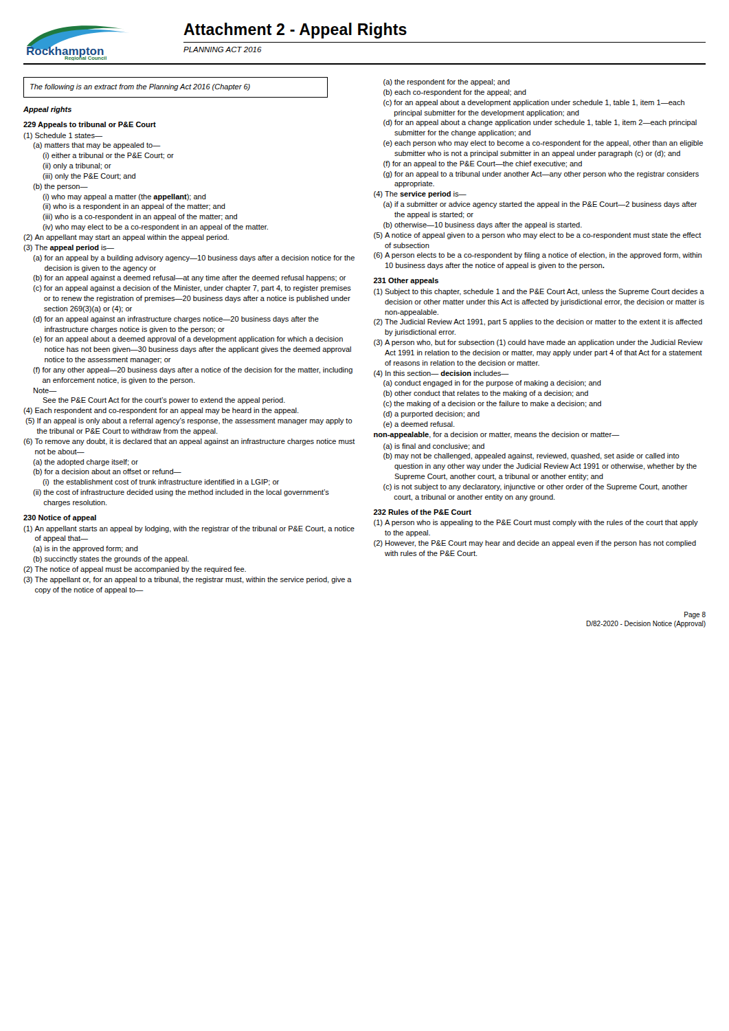Rockhampton Regional Council
Attachment 2 - Appeal Rights
PLANNING ACT 2016
The following is an extract from the Planning Act 2016 (Chapter 6)
Appeal rights
229 Appeals to tribunal or P&E Court
(1)
Schedule 1 states—
(a)
matters that may be appealed to—
(i)
either a tribunal or the P&E Court; or
(ii)
only a tribunal; or
(iii)
only the P&E Court; and
(b)
the person—
(i)
who may appeal a matter (the appellant); and
(ii)
who is a respondent in an appeal of the matter; and
(iii)
who is a co-respondent in an appeal of the matter; and
(iv)
who may elect to be a co-respondent in an appeal of the matter.
(2)
An appellant may start an appeal within the appeal period.
(3)
The appeal period is—
(a)
for an appeal by a building advisory agency—10 business days after a decision notice for the decision is given to the agency or
(b)
for an appeal against a deemed refusal—at any time after the deemed refusal happens; or
(c)
for an appeal against a decision of the Minister, under chapter 7, part 4, to register premises or to renew the registration of premises—20 business days after a notice is published under section 269(3)(a) or (4); or
(d)
for an appeal against an infrastructure charges notice—20 business days after the infrastructure charges notice is given to the person; or
(e)
for an appeal about a deemed approval of a development application for which a decision notice has not been given—30 business days after the applicant gives the deemed approval notice to the assessment manager; or
(f)
for any other appeal—20 business days after a notice of the decision for the matter, including an enforcement notice, is given to the person.
Note—
See the P&E Court Act for the court’s power to extend the appeal period.
(4)
Each respondent and co-respondent for an appeal may be heard in the appeal.
(5)
If an appeal is only about a referral agency’s response, the assessment manager may apply to the tribunal or P&E Court to withdraw from the appeal.
(6)
To remove any doubt, it is declared that an appeal against an infrastructure charges notice must not be about—
(a)
the adopted charge itself; or
(b)
for a decision about an offset or refund—
(i)
the establishment cost of trunk infrastructure identified in a LGIP; or
(ii)
the cost of infrastructure decided using the method included in the local government’s charges resolution.
230 Notice of appeal
(1)
An appellant starts an appeal by lodging, with the registrar of the tribunal or P&E Court, a notice of appeal that—
(a)
is in the approved form; and
(b)
succinctly states the grounds of the appeal.
(2)
The notice of appeal must be accompanied by the required fee.
(3)
The appellant or, for an appeal to a tribunal, the registrar must, within the service period, give a copy of the notice of appeal to—
(a)
the respondent for the appeal; and
(b)
each co-respondent for the appeal; and
(c)
for an appeal about a development application under schedule 1, table 1, item 1—each principal submitter for the development application; and
(d)
for an appeal about a change application under schedule 1, table 1, item 2—each principal submitter for the change application; and
(e)
each person who may elect to become a co-respondent for the appeal, other than an eligible submitter who is not a principal submitter in an appeal under paragraph (c) or (d); and
(f)
for an appeal to the P&E Court—the chief executive; and
(g)
for an appeal to a tribunal under another Act—any other person who the registrar considers appropriate.
(4)
The service period is—
(a)
if a submitter or advice agency started the appeal in the P&E Court—2 business days after the appeal is started; or
(b)
otherwise—10 business days after the appeal is started.
(5)
A notice of appeal given to a person who may elect to be a co-respondent must state the effect of subsection
(6)
A person elects to be a co-respondent by filing a notice of election, in the approved form, within 10 business days after the notice of appeal is given to the person.
231 Other appeals
(1)
Subject to this chapter, schedule 1 and the P&E Court Act, unless the Supreme Court decides a decision or other matter under this Act is affected by jurisdictional error, the decision or matter is non-appealable.
(2)
The Judicial Review Act 1991, part 5 applies to the decision or matter to the extent it is affected by jurisdictional error.
(3)
A person who, but for subsection (1) could have made an application under the Judicial Review Act 1991 in relation to the decision or matter, may apply under part 4 of that Act for a statement of reasons in relation to the decision or matter.
(4)
In this section— decision includes—
(a)
conduct engaged in for the purpose of making a decision; and
(b)
other conduct that relates to the making of a decision; and
(c)
the making of a decision or the failure to make a decision; and
(d)
a purported decision; and
(e)
a deemed refusal.
non-appealable, for a decision or matter, means the decision or matter—
(a)
is final and conclusive; and
(b)
may not be challenged, appealed against, reviewed, quashed, set aside or called into question in any other way under the Judicial Review Act 1991 or otherwise, whether by the Supreme Court, another court, a tribunal or another entity; and
(c)
is not subject to any declaratory, injunctive or other order of the Supreme Court, another court, a tribunal or another entity on any ground.
232 Rules of the P&E Court
(1)
A person who is appealing to the P&E Court must comply with the rules of the court that apply to the appeal.
(2)
However, the P&E Court may hear and decide an appeal even if the person has not complied with rules of the P&E Court.
Page 8
D/82-2020 - Decision Notice (Approval)